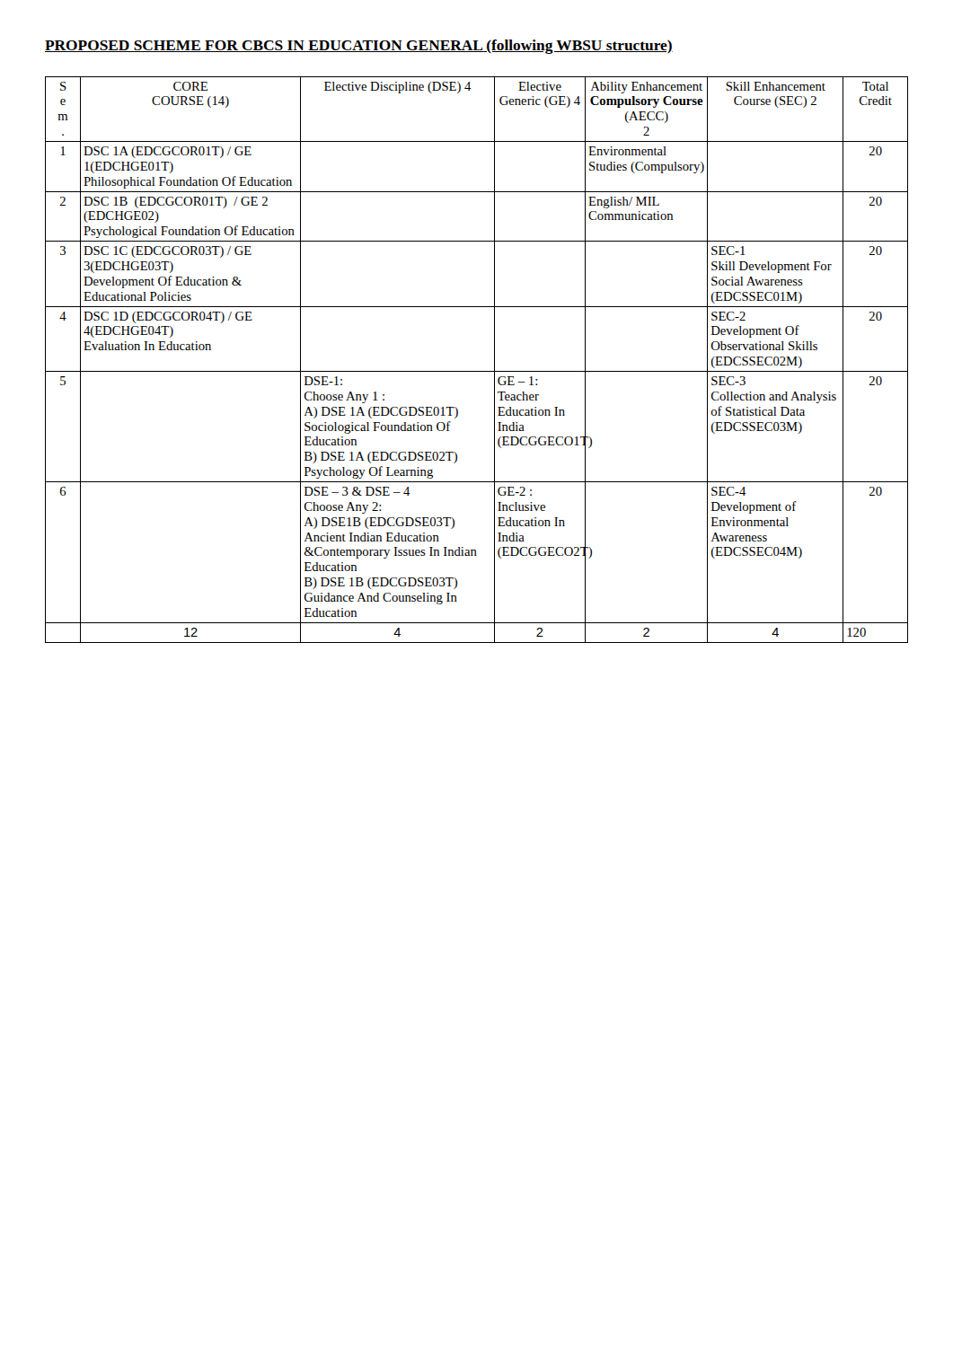PROPOSED SCHEME FOR CBCS IN EDUCATION GENERAL (following WBSU structure)
| S e m . | CORE COURSE (14) | Elective Discipline (DSE) 4 | Elective Generic (GE) 4 | Ability Enhancement Compulsory Course (AECC) 2 | Skill Enhancement Course (SEC) 2 | Total Credit |
| --- | --- | --- | --- | --- | --- | --- |
| 1 | DSC 1A (EDCGCOR01T) / GE 1(EDCHGE01T) Philosophical Foundation Of Education | | | Environmental Studies (Compulsory) | | 20 |
| 2 | DSC 1B (EDCGCOR01T) / GE 2 (EDCHGE02) Psychological Foundation Of Education | | | English/ MIL Communication | | 20 |
| 3 | DSC 1C (EDCGCOR03T) / GE 3(EDCHGE03T) Development Of Education & Educational Policies | | | | SEC-1 Skill Development For Social Awareness (EDCSSEC01M) | 20 |
| 4 | DSC 1D (EDCGCOR04T) / GE 4(EDCHGE04T) Evaluation In Education | | | | SEC-2 Development Of Observational Skills (EDCSSEC02M) | 20 |
| 5 | | DSE-1: Choose Any 1 : A) DSE 1A (EDCGDSE01T) Sociological Foundation Of Education B) DSE 1A (EDCGDSE02T) Psychology Of Learning | GE – 1: Teacher Education In India (EDCGGECO1T) | | SEC-3 Collection and Analysis of Statistical Data (EDCSSEC03M) | 20 |
| 6 | | DSE – 3 & DSE – 4 Choose Any 2: A) DSE1B (EDCGDSE03T) Ancient Indian Education &Contemporary Issues In Indian Education B) DSE 1B (EDCGDSE03T) Guidance And Counseling In Education | GE-2 : Inclusive Education In India (EDCGGECO2T) | | SEC-4 Development of Environmental Awareness (EDCSSEC04M) | 20 |
| | 12 | 4 | 2 | 2 | 4 | 120 |